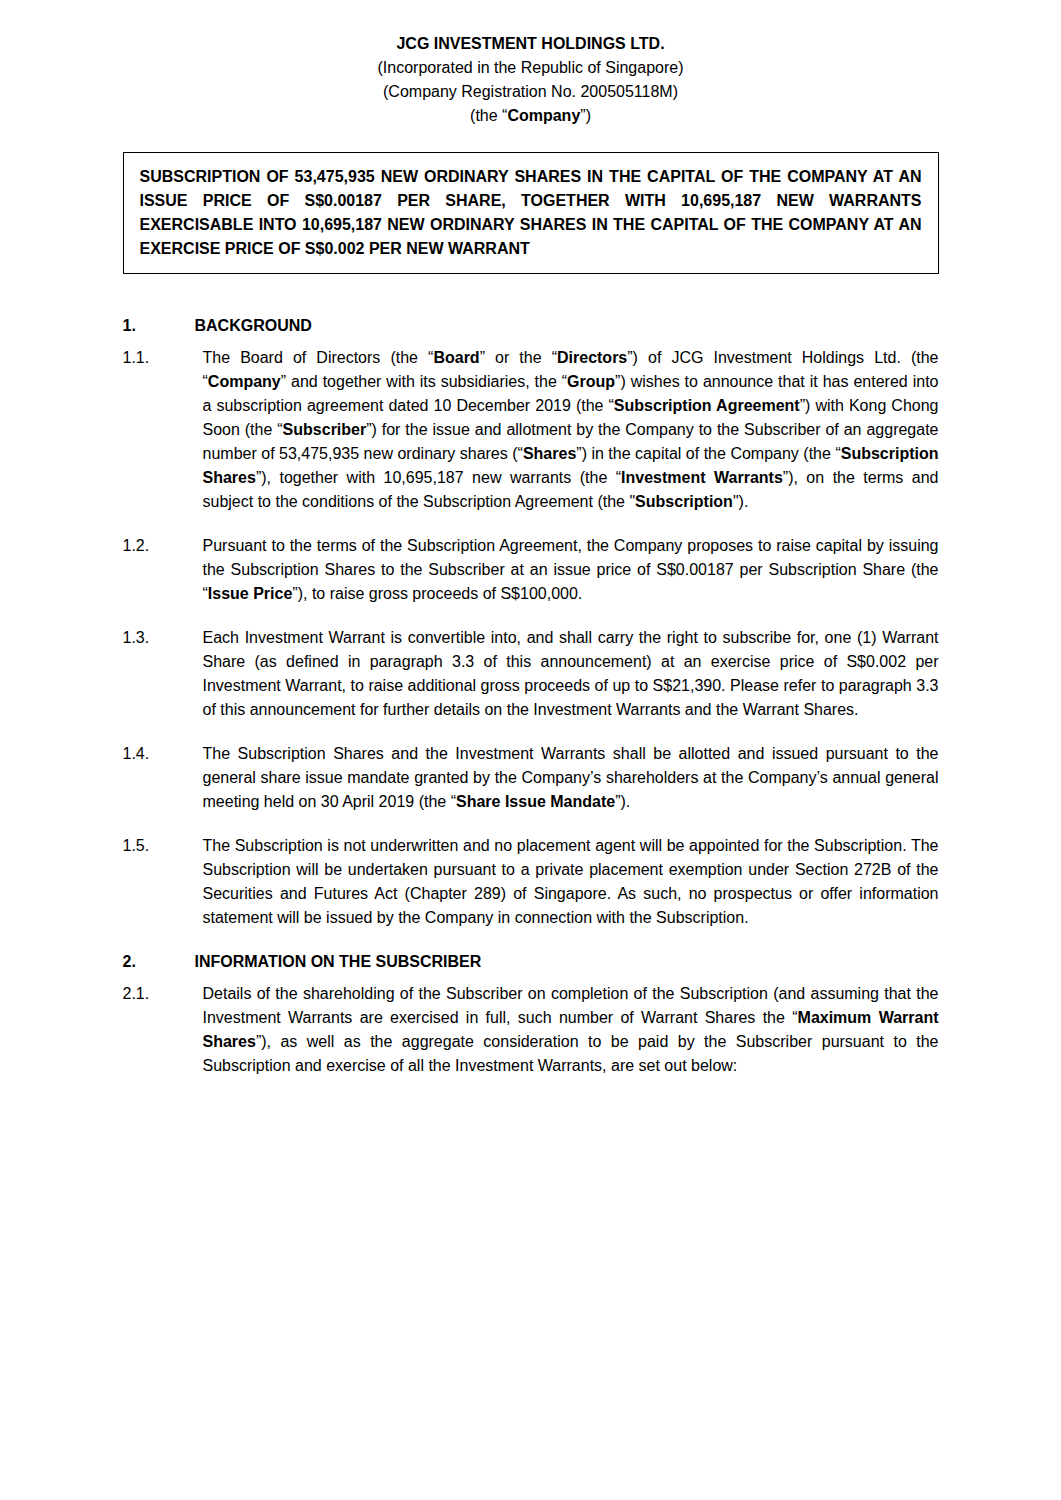JCG INVESTMENT HOLDINGS LTD.
(Incorporated in the Republic of Singapore)
(Company Registration No. 200505118M)
(the “Company”)
SUBSCRIPTION OF 53,475,935 NEW ORDINARY SHARES IN THE CAPITAL OF THE COMPANY AT AN ISSUE PRICE OF S$0.00187 PER SHARE, TOGETHER WITH 10,695,187 NEW WARRANTS EXERCISABLE INTO 10,695,187 NEW ORDINARY SHARES IN THE CAPITAL OF THE COMPANY AT AN EXERCISE PRICE OF S$0.002 PER NEW WARRANT
1.
BACKGROUND
1.1.
The Board of Directors (the “Board” or the “Directors”) of JCG Investment Holdings Ltd. (the “Company” and together with its subsidiaries, the “Group”) wishes to announce that it has entered into a subscription agreement dated 10 December 2019 (the “Subscription Agreement”) with Kong Chong Soon (the “Subscriber”) for the issue and allotment by the Company to the Subscriber of an aggregate number of 53,475,935 new ordinary shares (“Shares”) in the capital of the Company (the “Subscription Shares”), together with 10,695,187 new warrants (the “Investment Warrants”), on the terms and subject to the conditions of the Subscription Agreement (the "Subscription").
1.2.
Pursuant to the terms of the Subscription Agreement, the Company proposes to raise capital by issuing the Subscription Shares to the Subscriber at an issue price of S$0.00187 per Subscription Share (the “Issue Price”), to raise gross proceeds of S$100,000.
1.3.
Each Investment Warrant is convertible into, and shall carry the right to subscribe for, one (1) Warrant Share (as defined in paragraph 3.3 of this announcement) at an exercise price of S$0.002 per Investment Warrant, to raise additional gross proceeds of up to S$21,390. Please refer to paragraph 3.3 of this announcement for further details on the Investment Warrants and the Warrant Shares.
1.4.
The Subscription Shares and the Investment Warrants shall be allotted and issued pursuant to the general share issue mandate granted by the Company’s shareholders at the Company’s annual general meeting held on 30 April 2019 (the “Share Issue Mandate”).
1.5.
The Subscription is not underwritten and no placement agent will be appointed for the Subscription. The Subscription will be undertaken pursuant to a private placement exemption under Section 272B of the Securities and Futures Act (Chapter 289) of Singapore. As such, no prospectus or offer information statement will be issued by the Company in connection with the Subscription.
2.
INFORMATION ON THE SUBSCRIBER
2.1.
Details of the shareholding of the Subscriber on completion of the Subscription (and assuming that the Investment Warrants are exercised in full, such number of Warrant Shares the “Maximum Warrant Shares”), as well as the aggregate consideration to be paid by the Subscriber pursuant to the Subscription and exercise of all the Investment Warrants, are set out below: